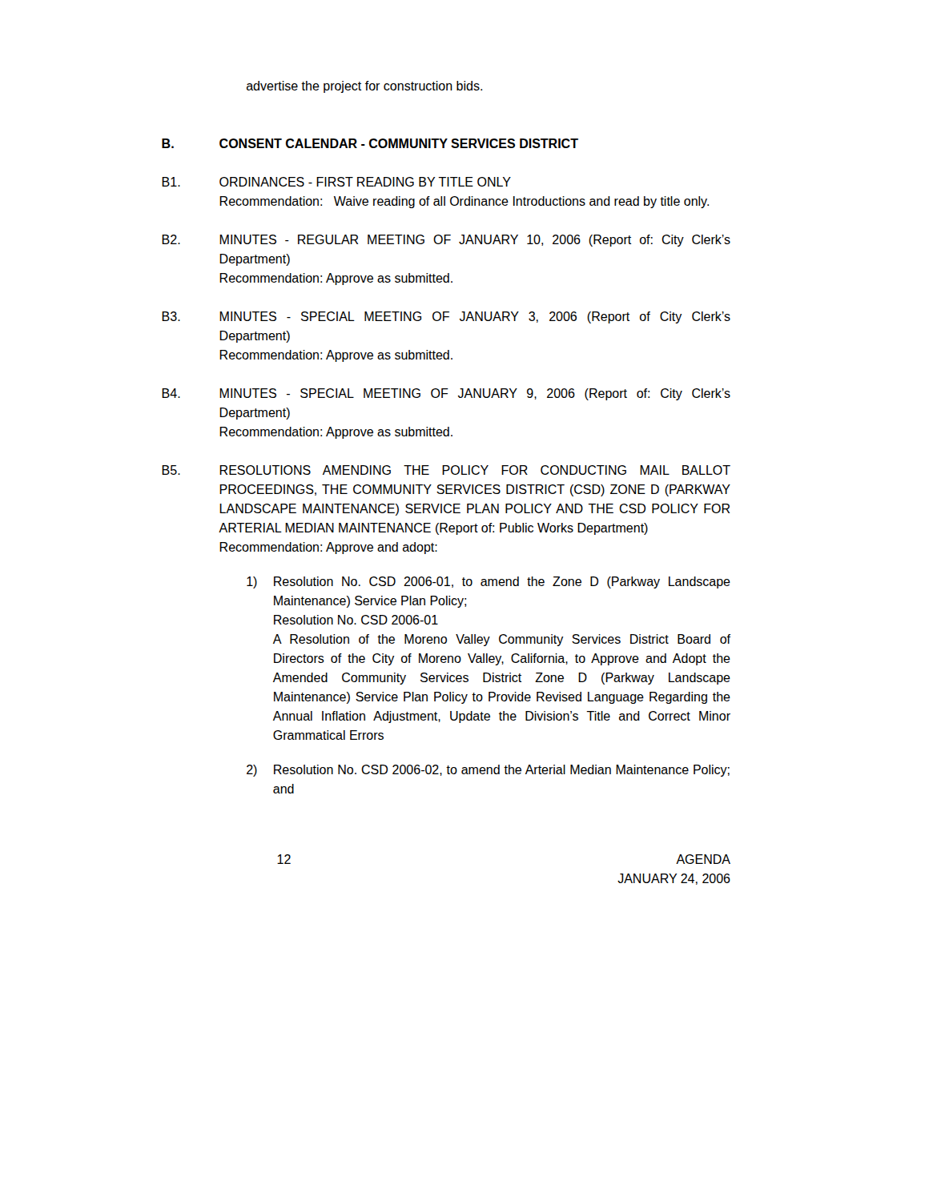advertise the project for construction bids.
B. CONSENT CALENDAR - COMMUNITY SERVICES DISTRICT
B1.
ORDINANCES - FIRST READING BY TITLE ONLY
Recommendation: Waive reading of all Ordinance Introductions and read by title only.
B2.
MINUTES - REGULAR MEETING OF JANUARY 10, 2006 (Report of: City Clerk’s Department)
Recommendation: Approve as submitted.
B3.
MINUTES - SPECIAL MEETING OF JANUARY 3, 2006 (Report of City Clerk’s Department)
Recommendation: Approve as submitted.
B4.
MINUTES - SPECIAL MEETING OF JANUARY 9, 2006 (Report of: City Clerk’s Department)
Recommendation: Approve as submitted.
B5.
RESOLUTIONS AMENDING THE POLICY FOR CONDUCTING MAIL BALLOT PROCEEDINGS, THE COMMUNITY SERVICES DISTRICT (CSD) ZONE D (PARKWAY LANDSCAPE MAINTENANCE) SERVICE PLAN POLICY AND THE CSD POLICY FOR ARTERIAL MEDIAN MAINTENANCE (Report of: Public Works Department)
Recommendation: Approve and adopt:
1)
Resolution No. CSD 2006-01, to amend the Zone D (Parkway Landscape Maintenance) Service Plan Policy;
Resolution No. CSD 2006-01
A Resolution of the Moreno Valley Community Services District Board of Directors of the City of Moreno Valley, California, to Approve and Adopt the Amended Community Services District Zone D (Parkway Landscape Maintenance) Service Plan Policy to Provide Revised Language Regarding the Annual Inflation Adjustment, Update the Division’s Title and Correct Minor Grammatical Errors
2)
Resolution No. CSD 2006-02, to amend the Arterial Median Maintenance Policy; and
12 AGENDA
JANUARY 24, 2006